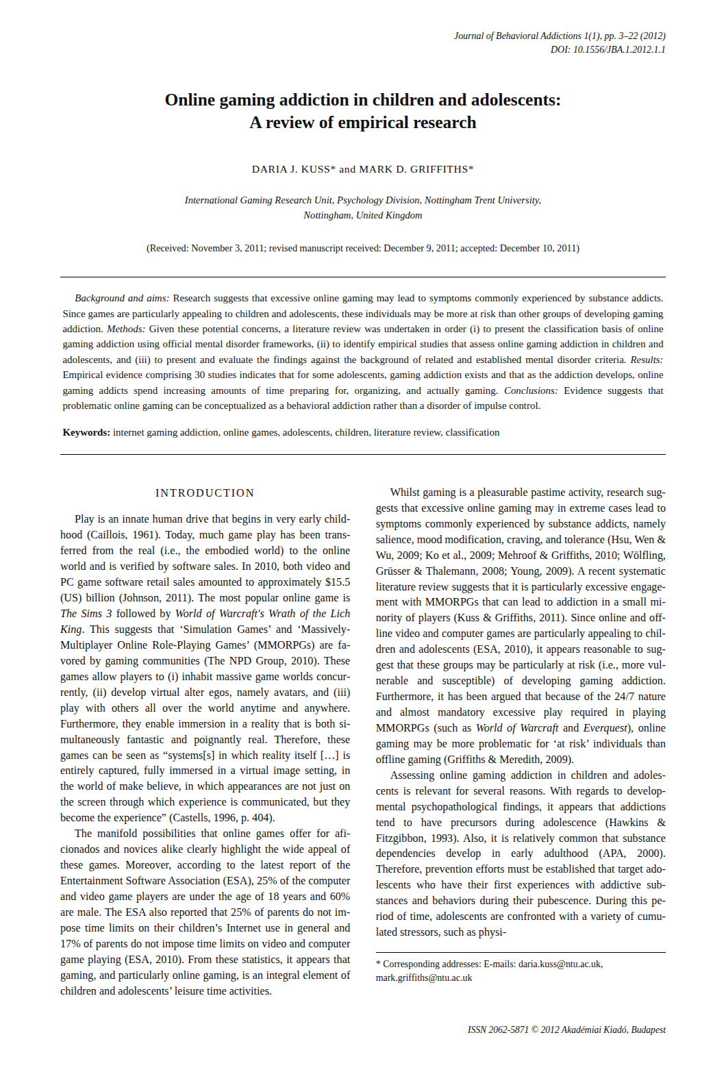Journal of Behavioral Addictions 1(1), pp. 3–22 (2012)
DOI: 10.1556/JBA.1.2012.1.1
Online gaming addiction in children and adolescents:
A review of empirical research
DARIA J. KUSS* and MARK D. GRIFFITHS*
International Gaming Research Unit, Psychology Division, Nottingham Trent University,
Nottingham, United Kingdom
(Received: November 3, 2011; revised manuscript received: December 9, 2011; accepted: December 10, 2011)
Background and aims: Research suggests that excessive online gaming may lead to symptoms commonly experienced by substance addicts. Since games are particularly appealing to children and adolescents, these individuals may be more at risk than other groups of developing gaming addiction. Methods: Given these potential concerns, a literature review was undertaken in order (i) to present the classification basis of online gaming addiction using official mental disorder frameworks, (ii) to identify empirical studies that assess online gaming addiction in children and adolescents, and (iii) to present and evaluate the findings against the background of related and established mental disorder criteria. Results: Empirical evidence comprising 30 studies indicates that for some adolescents, gaming addiction exists and that as the addiction develops, online gaming addicts spend increasing amounts of time preparing for, organizing, and actually gaming. Conclusions: Evidence suggests that problematic online gaming can be conceptualized as a behavioral addiction rather than a disorder of impulse control.
Keywords: internet gaming addiction, online games, adolescents, children, literature review, classification
INTRODUCTION
Play is an innate human drive that begins in very early childhood (Caillois, 1961). Today, much game play has been transferred from the real (i.e., the embodied world) to the online world and is verified by software sales. In 2010, both video and PC game software retail sales amounted to approximately $15.5 (US) billion (Johnson, 2011). The most popular online game is The Sims 3 followed by World of Warcraft's Wrath of the Lich King. This suggests that ‘Simulation Games’ and ‘Massively-Multiplayer Online Role-Playing Games’ (MMORPGs) are favored by gaming communities (The NPD Group, 2010). These games allow players to (i) inhabit massive game worlds concurrently, (ii) develop virtual alter egos, namely avatars, and (iii) play with others all over the world anytime and anywhere. Furthermore, they enable immersion in a reality that is both simultaneously fantastic and poignantly real. Therefore, these games can be seen as “systems[s] in which reality itself […] is entirely captured, fully immersed in a virtual image setting, in the world of make believe, in which appearances are not just on the screen through which experience is communicated, but they become the experience” (Castells, 1996, p. 404).
The manifold possibilities that online games offer for aficionados and novices alike clearly highlight the wide appeal of these games. Moreover, according to the latest report of the Entertainment Software Association (ESA), 25% of the computer and video game players are under the age of 18 years and 60% are male. The ESA also reported that 25% of parents do not impose time limits on their children’s Internet use in general and 17% of parents do not impose time limits on video and computer game playing (ESA, 2010). From these statistics, it appears that gaming, and particularly online gaming, is an integral element of children and adolescents’ leisure time activities.
Whilst gaming is a pleasurable pastime activity, research suggests that excessive online gaming may in extreme cases lead to symptoms commonly experienced by substance addicts, namely salience, mood modification, craving, and tolerance (Hsu, Wen & Wu, 2009; Ko et al., 2009; Mehroof & Griffiths, 2010; Wölfling, Grüsser & Thalemann, 2008; Young, 2009). A recent systematic literature review suggests that it is particularly excessive engagement with MMORPGs that can lead to addiction in a small minority of players (Kuss & Griffiths, 2011). Since online and offline video and computer games are particularly appealing to children and adolescents (ESA, 2010), it appears reasonable to suggest that these groups may be particularly at risk (i.e., more vulnerable and susceptible) of developing gaming addiction. Furthermore, it has been argued that because of the 24/7 nature and almost mandatory excessive play required in playing MMORPGs (such as World of Warcraft and Everquest), online gaming may be more problematic for ‘at risk’ individuals than offline gaming (Griffiths & Meredith, 2009).
Assessing online gaming addiction in children and adolescents is relevant for several reasons. With regards to developmental psychopathological findings, it appears that addictions tend to have precursors during adolescence (Hawkins & Fitzgibbon, 1993). Also, it is relatively common that substance dependencies develop in early adulthood (APA, 2000). Therefore, prevention efforts must be established that target adolescents who have their first experiences with addictive substances and behaviors during their pubescence. During this period of time, adolescents are confronted with a variety of cumulated stressors, such as physi-
* Corresponding addresses: E-mails: daria.kuss@ntu.ac.uk,
mark.griffiths@ntu.ac.uk
ISSN 2062-5871 © 2012 Akadémiai Kiadó, Budapest